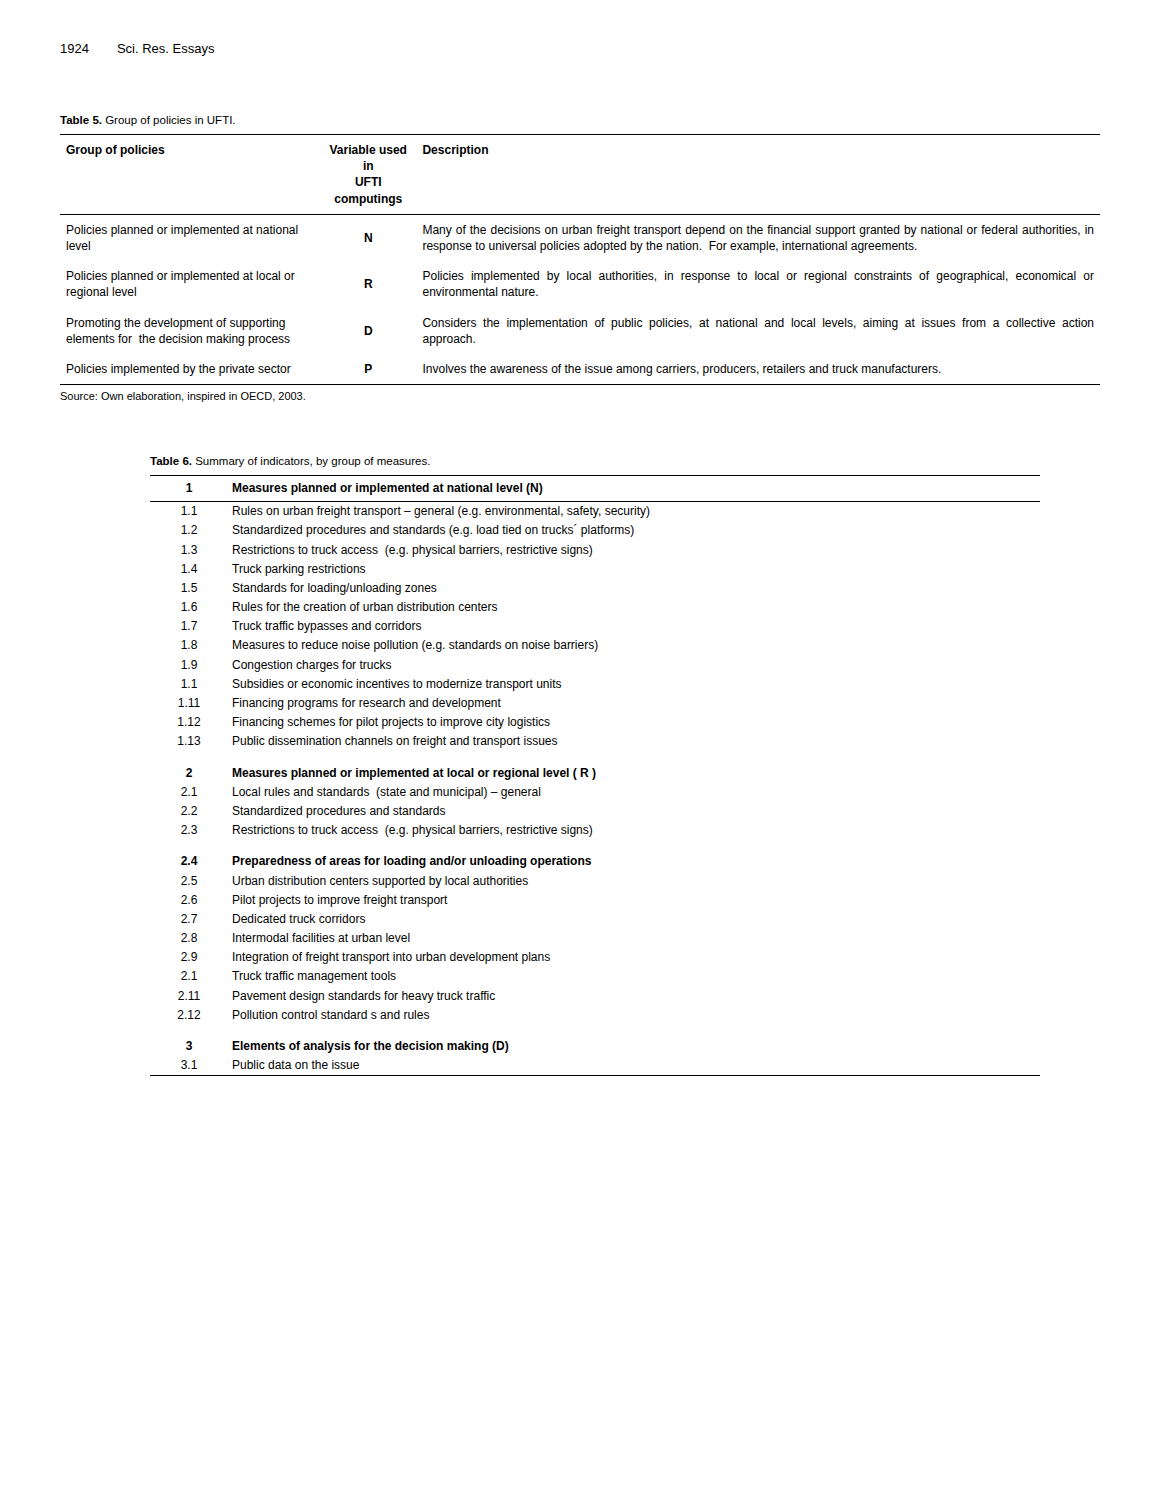1924 Sci. Res. Essays
Table 5. Group of policies in UFTI.
| Group of policies | Variable used in UFTI computings | Description |
| --- | --- | --- |
| Policies planned or implemented at national level | N | Many of the decisions on urban freight transport depend on the financial support granted by national or federal authorities, in response to universal policies adopted by the nation. For example, international agreements. |
| Policies planned or implemented at local or regional level | R | Policies implemented by local authorities, in response to local or regional constraints of geographical, economical or environmental nature. |
| Promoting the development of supporting elements for the decision making process | D | Considers the implementation of public policies, at national and local levels, aiming at issues from a collective action approach. |
| Policies implemented by the private sector | P | Involves the awareness of the issue among carriers, producers, retailers and truck manufacturers. |
Source: Own elaboration, inspired in OECD, 2003.
Table 6. Summary of indicators, by group of measures.
| 1 | Measures planned or implemented at national level (N) |
| 1.1 | Rules on urban freight transport – general (e.g. environmental, safety, security) |
| 1.2 | Standardized procedures and standards (e.g. load tied on trucks´ platforms) |
| 1.3 | Restrictions to truck access (e.g. physical barriers, restrictive signs) |
| 1.4 | Truck parking restrictions |
| 1.5 | Standards for loading/unloading zones |
| 1.6 | Rules for the creation of urban distribution centers |
| 1.7 | Truck traffic bypasses and corridors |
| 1.8 | Measures to reduce noise pollution (e.g. standards on noise barriers) |
| 1.9 | Congestion charges for trucks |
| 1.1 | Subsidies or economic incentives to modernize transport units |
| 1.11 | Financing programs for research and development |
| 1.12 | Financing schemes for pilot projects to improve city logistics |
| 1.13 | Public dissemination channels on freight and transport issues |
| 2 | Measures planned or implemented at local or regional level ( R ) |
| 2.1 | Local rules and standards (state and municipal) – general |
| 2.2 | Standardized procedures and standards |
| 2.3 | Restrictions to truck access (e.g. physical barriers, restrictive signs) |
| 2.4 | Preparedness of areas for loading and/or unloading operations |
| 2.5 | Urban distribution centers supported by local authorities |
| 2.6 | Pilot projects to improve freight transport |
| 2.7 | Dedicated truck corridors |
| 2.8 | Intermodal facilities at urban level |
| 2.9 | Integration of freight transport into urban development plans |
| 2.1 | Truck traffic management tools |
| 2.11 | Pavement design standards for heavy truck traffic |
| 2.12 | Pollution control standard s and rules |
| 3 | Elements of analysis for the decision making (D) |
| 3.1 | Public data on the issue |